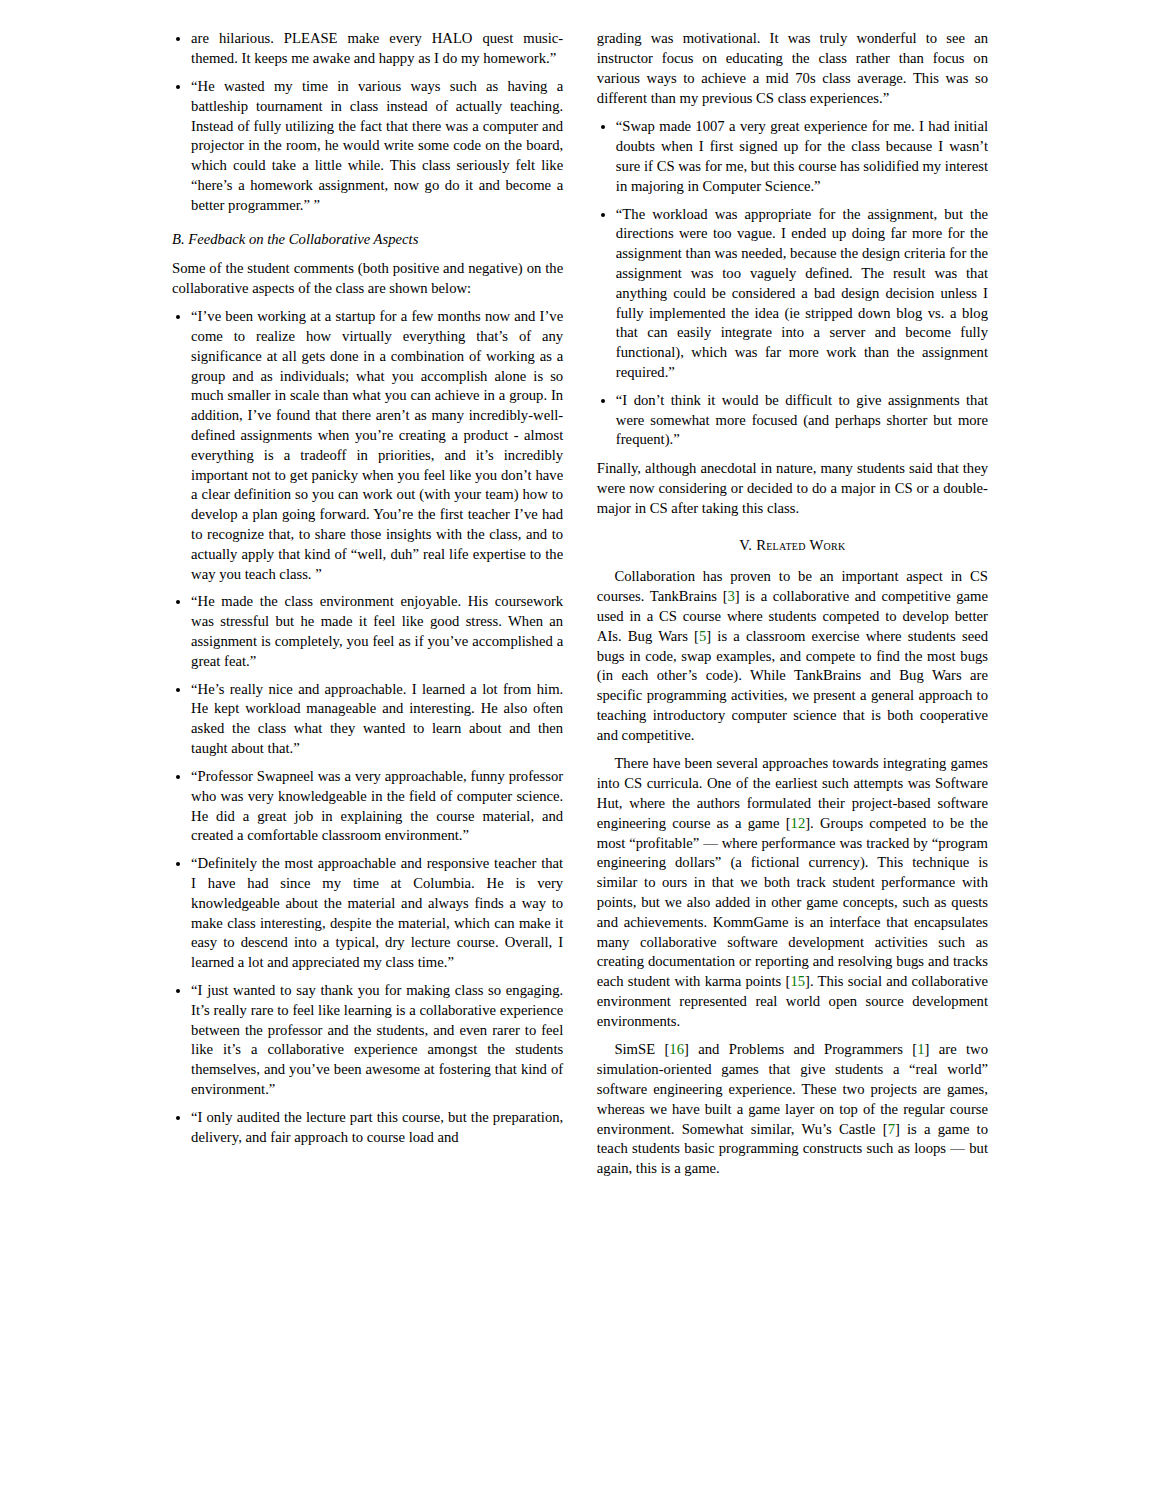are hilarious. PLEASE make every HALO quest music-themed. It keeps me awake and happy as I do my homework.”
“He wasted my time in various ways such as having a battleship tournament in class instead of actually teaching. Instead of fully utilizing the fact that there was a computer and projector in the room, he would write some code on the board, which could take a little while. This class seriously felt like “here’s a homework assignment, now go do it and become a better programmer.” ”
B. Feedback on the Collaborative Aspects
Some of the student comments (both positive and negative) on the collaborative aspects of the class are shown below:
“I’ve been working at a startup for a few months now and I’ve come to realize how virtually everything that’s of any significance at all gets done in a combination of working as a group and as individuals; what you accomplish alone is so much smaller in scale than what you can achieve in a group. In addition, I’ve found that there aren’t as many incredibly-well-defined assignments when you’re creating a product - almost everything is a tradeoff in priorities, and it’s incredibly important not to get panicky when you feel like you don’t have a clear definition so you can work out (with your team) how to develop a plan going forward. You’re the first teacher I’ve had to recognize that, to share those insights with the class, and to actually apply that kind of “well, duh” real life expertise to the way you teach class. ”
“He made the class environment enjoyable. His coursework was stressful but he made it feel like good stress. When an assignment is completely, you feel as if you’ve accomplished a great feat.”
“He’s really nice and approachable. I learned a lot from him. He kept workload manageable and interesting. He also often asked the class what they wanted to learn about and then taught about that.”
“Professor Swapneel was a very approachable, funny professor who was very knowledgeable in the field of computer science. He did a great job in explaining the course material, and created a comfortable classroom environment.”
“Definitely the most approachable and responsive teacher that I have had since my time at Columbia. He is very knowledgeable about the material and always finds a way to make class interesting, despite the material, which can make it easy to descend into a typical, dry lecture course. Overall, I learned a lot and appreciated my class time.”
“I just wanted to say thank you for making class so engaging. It’s really rare to feel like learning is a collaborative experience between the professor and the students, and even rarer to feel like it’s a collaborative experience amongst the students themselves, and you’ve been awesome at fostering that kind of environment.”
“I only audited the lecture part this course, but the preparation, delivery, and fair approach to course load and
grading was motivational. It was truly wonderful to see an instructor focus on educating the class rather than focus on various ways to achieve a mid 70s class average. This was so different than my previous CS class experiences.”
“Swap made 1007 a very great experience for me. I had initial doubts when I first signed up for the class because I wasn’t sure if CS was for me, but this course has solidified my interest in majoring in Computer Science.”
“The workload was appropriate for the assignment, but the directions were too vague. I ended up doing far more for the assignment than was needed, because the design criteria for the assignment was too vaguely defined. The result was that anything could be considered a bad design decision unless I fully implemented the idea (ie stripped down blog vs. a blog that can easily integrate into a server and become fully functional), which was far more work than the assignment required.”
“I don’t think it would be difficult to give assignments that were somewhat more focused (and perhaps shorter but more frequent).”
Finally, although anecdotal in nature, many students said that they were now considering or decided to do a major in CS or a double-major in CS after taking this class.
V. Related Work
Collaboration has proven to be an important aspect in CS courses. TankBrains [3] is a collaborative and competitive game used in a CS course where students competed to develop better AIs. Bug Wars [5] is a classroom exercise where students seed bugs in code, swap examples, and compete to find the most bugs (in each other’s code). While TankBrains and Bug Wars are specific programming activities, we present a general approach to teaching introductory computer science that is both cooperative and competitive.
There have been several approaches towards integrating games into CS curricula. One of the earliest such attempts was Software Hut, where the authors formulated their project-based software engineering course as a game [12]. Groups competed to be the most “profitable” — where performance was tracked by “program engineering dollars” (a fictional currency). This technique is similar to ours in that we both track student performance with points, but we also added in other game concepts, such as quests and achievements. KommGame is an interface that encapsulates many collaborative software development activities such as creating documentation or reporting and resolving bugs and tracks each student with karma points [15]. This social and collaborative environment represented real world open source development environments.
SimSE [16] and Problems and Programmers [1] are two simulation-oriented games that give students a “real world” software engineering experience. These two projects are games, whereas we have built a game layer on top of the regular course environment. Somewhat similar, Wu’s Castle [7] is a game to teach students basic programming constructs such as loops — but again, this is a game.